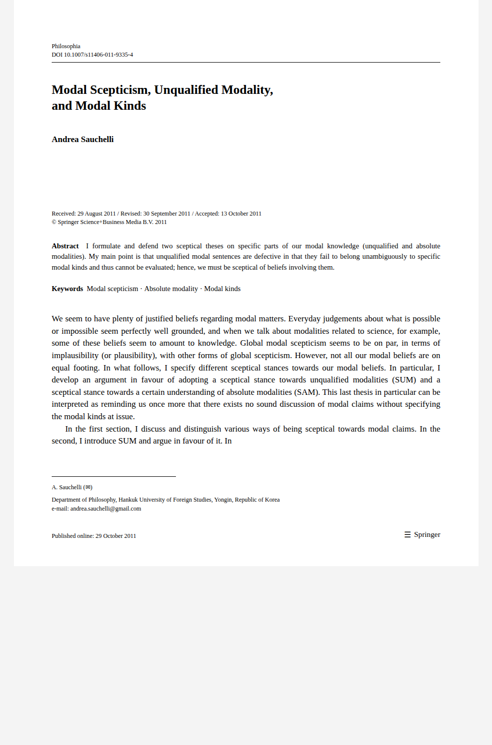Philosophia
DOI 10.1007/s11406-011-9335-4
Modal Scepticism, Unqualified Modality,
and Modal Kinds
Andrea Sauchelli
Received: 29 August 2011 / Revised: 30 September 2011 / Accepted: 13 October 2011
© Springer Science+Business Media B.V. 2011
Abstract I formulate and defend two sceptical theses on specific parts of our modal knowledge (unqualified and absolute modalities). My main point is that unqualified modal sentences are defective in that they fail to belong unambiguously to specific modal kinds and thus cannot be evaluated; hence, we must be sceptical of beliefs involving them.
Keywords Modal scepticism·Absolute modality·Modal kinds
We seem to have plenty of justified beliefs regarding modal matters. Everyday judgements about what is possible or impossible seem perfectly well grounded, and when we talk about modalities related to science, for example, some of these beliefs seem to amount to knowledge. Global modal scepticism seems to be on par, in terms of implausibility (or plausibility), with other forms of global scepticism. However, not all our modal beliefs are on equal footing. In what follows, I specify different sceptical stances towards our modal beliefs. In particular, I develop an argument in favour of adopting a sceptical stance towards unqualified modalities (SUM) and a sceptical stance towards a certain understanding of absolute modalities (SAM). This last thesis in particular can be interpreted as reminding us once more that there exists no sound discussion of modal claims without specifying the modal kinds at issue.
In the first section, I discuss and distinguish various ways of being sceptical towards modal claims. In the second, I introduce SUM and argue in favour of it. In
A. Sauchelli (✉)
Department of Philosophy, Hankuk University of Foreign Studies, Yongin, Republic of Korea
e-mail: andrea.sauchelli@gmail.com
Published online: 29 October 2011
☰ Springer